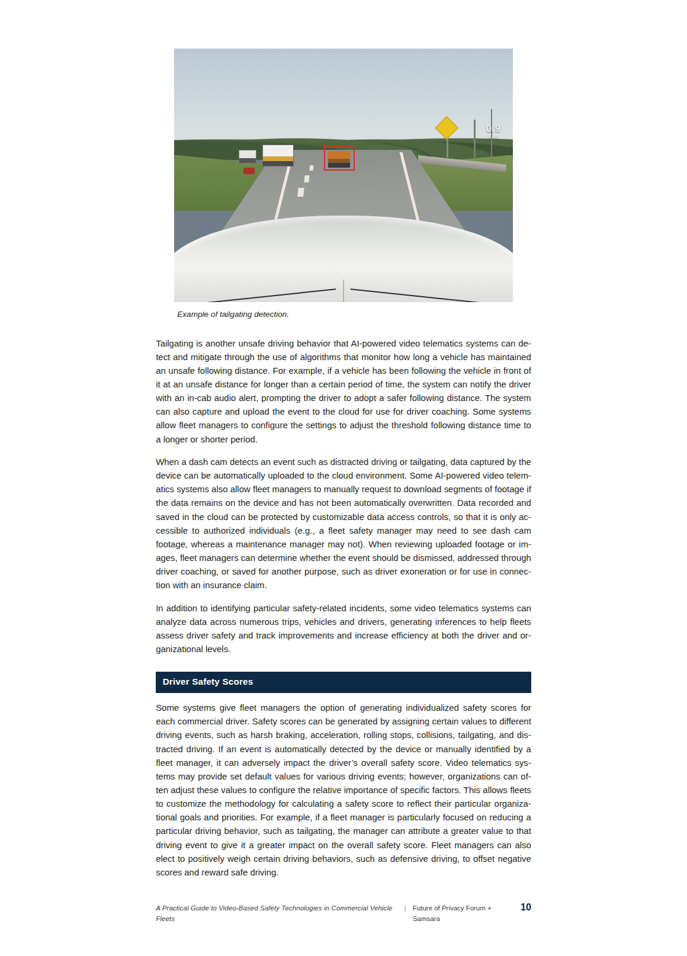0.9
sec
Example of tailgating detection.
Tailgating is another unsafe driving behavior that AI-powered video telematics systems can detect and mitigate through the use of algorithms that monitor how long a vehicle has maintained an unsafe following distance. For example, if a vehicle has been following the vehicle in front of it at an unsafe distance for longer than a certain period of time, the system can notify the driver with an in-cab audio alert, prompting the driver to adopt a safer following distance. The system can also capture and upload the event to the cloud for use for driver coaching. Some systems allow fleet managers to configure the settings to adjust the threshold following distance time to a longer or shorter period.
When a dash cam detects an event such as distracted driving or tailgating, data captured by the device can be automatically uploaded to the cloud environment. Some AI-powered video telematics systems also allow fleet managers to manually request to download segments of footage if the data remains on the device and has not been automatically overwritten. Data recorded and saved in the cloud can be protected by customizable data access controls, so that it is only accessible to authorized individuals (e.g., a fleet safety manager may need to see dash cam footage, whereas a maintenance manager may not). When reviewing uploaded footage or images, fleet managers can determine whether the event should be dismissed, addressed through driver coaching, or saved for another purpose, such as driver exoneration or for use in connection with an insurance claim.
In addition to identifying particular safety-related incidents, some video telematics systems can analyze data across numerous trips, vehicles and drivers, generating inferences to help fleets assess driver safety and track improvements and increase efficiency at both the driver and organizational levels.
Driver Safety Scores
Some systems give fleet managers the option of generating individualized safety scores for each commercial driver. Safety scores can be generated by assigning certain values to different driving events, such as harsh braking, acceleration, rolling stops, collisions, tailgating, and distracted driving. If an event is automatically detected by the device or manually identified by a fleet manager, it can adversely impact the driver’s overall safety score. Video telematics systems may provide set default values for various driving events; however, organizations can often adjust these values to configure the relative importance of specific factors. This allows fleets to customize the methodology for calculating a safety score to reflect their particular organizational goals and priorities. For example, if a fleet manager is particularly focused on reducing a particular driving behavior, such as tailgating, the manager can attribute a greater value to that driving event to give it a greater impact on the overall safety score. Fleet managers can also elect to positively weigh certain driving behaviors, such as defensive driving, to offset negative scores and reward safe driving.
A Practical Guide to Video-Based Safety Technologies in Commercial Vehicle Fleets | Future of Privacy Forum + Samsara 10